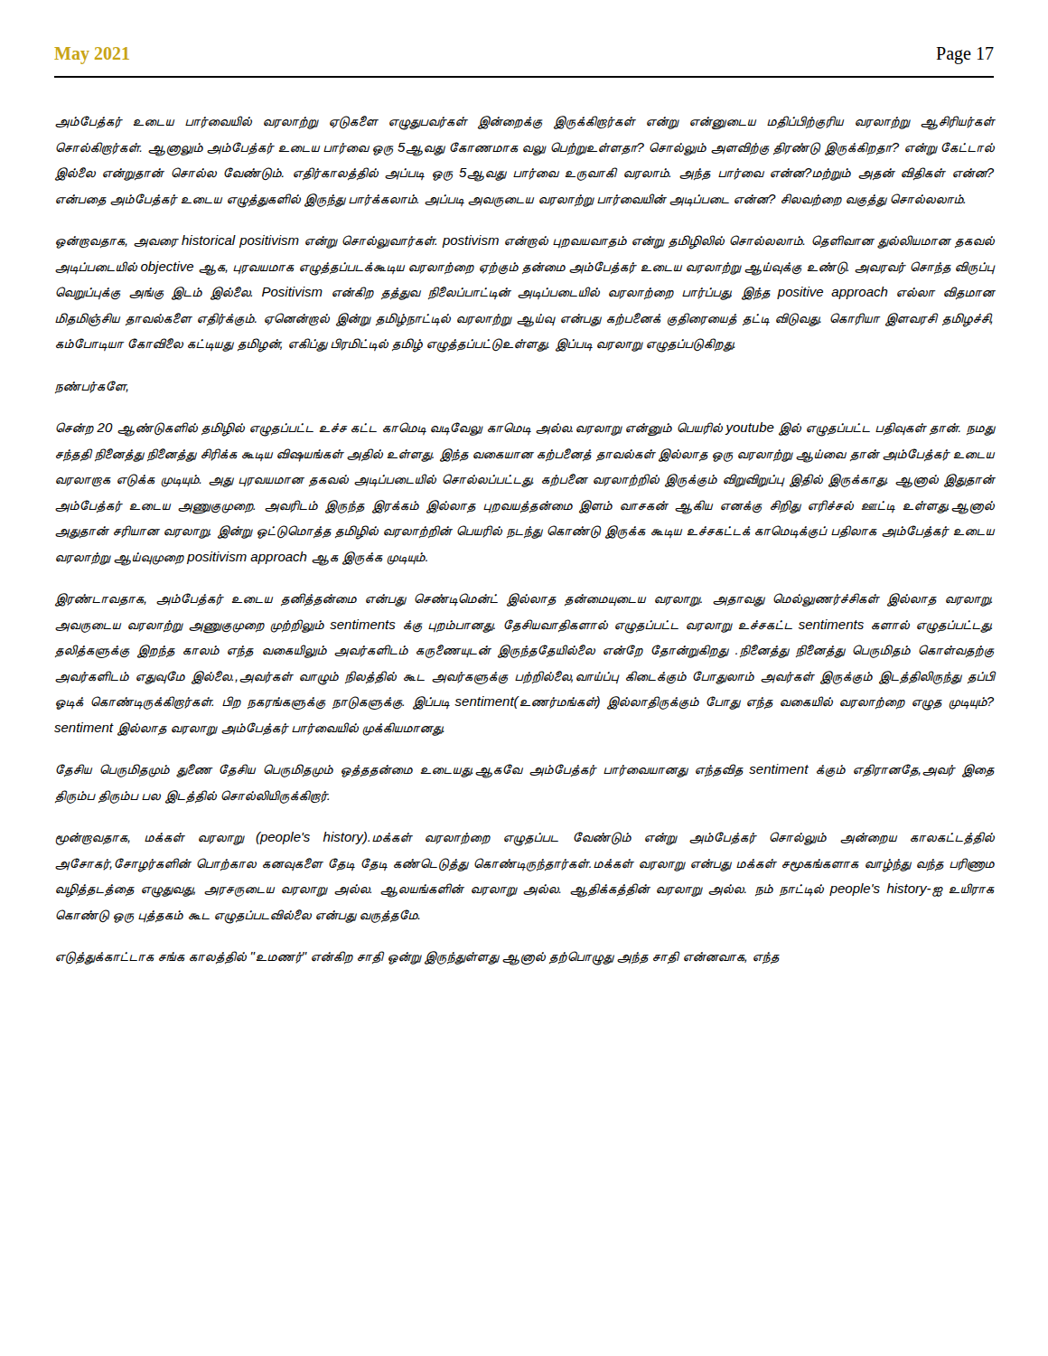May 2021 Page 17
அம்பேத்கர் உடைய பார்வையில் வரலாற்று ஏடுகளை எழுதுபவர்கள் இன்றைக்கு இருக்கிறார்கள் என்று என்னுடைய மதிப்பிற்குரிய வரலாற்று ஆசிரியர்கள் சொல்கிறார்கள். ஆனாலும் அம்பேத்கர் உடைய பார்வை ஒரு 5ஆவது கோணமாக வலு பெற்றுஉள்ளதா? சொல்லும் அளவிற்கு திரண்டு இருக்கிறதா? என்று கேட்டால் இல்லை என்றுதான் சொல்ல வேண்டும். எதிர்காலத்தில் அப்படி ஒரு 5ஆவது பார்வை உருவாகி வரலாம். அந்த பார்வை என்ன?மற்றும் அதன் விதிகள் என்ன?என்பதை அம்பேத்கர் உடைய எழுத்துகளில் இருந்து பார்க்கலாம். அப்படி அவருடைய வரலாற்று பார்வையின் அடிப்படை என்ன? சிலவற்றை வகுத்து சொல்லலாம்.
ஒன்றாவதாக, அவரை historical positivism என்று சொல்லுவார்கள். postivism என்றால் புறவயவாதம் என்று தமிழிலில் சொல்லலாம். தெளிவான துல்லியமான தகவல் அடிப்படையில் objective ஆக, புரவயமாக எழுத்தப்படக்கூடிய வரலாற்றை ஏற்கும் தன்மை அம்பேத்கர் உடைய வரலாற்று ஆய்வுக்கு உண்டு. அவரவர் சொந்த விருப்பு வெறுப்புக்கு அங்கு இடம் இல்லை. Positivism என்கிற தத்துவ நிலைப்பாட்டின் அடிப்படையில் வரலாற்றை பார்ப்பது. இந்த positive approach எல்லா விதமான மிதமிஞ்சிய தாவல்களை எதிர்க்கும். ஏனென்றால் இன்று தமிழ்நாட்டில் வரலாற்று ஆய்வு என்பது கற்பனைக் குதிரையைத் தட்டி விடுவது. கொரியா இளவரசி தமிழச்சி, கம்போடியா கோவிலை கட்டியது தமிழன், எகிப்து பிரமிட்டில் தமிழ் எழுத்தப்பட்டுஉள்ளது. இப்படி வரலாறு எழுதப்படுகிறது.
நண்பர்களே,
சென்ற 20 ஆண்டுகளில் தமிழில் எழுதப்பட்ட உச்ச கட்ட காமெடி வடிவேலு காமெடி அல்ல.வரலாறு என்னும் பெயரில் youtube இல் எழுதப்பட்ட பதிவுகள் தான். நமது சந்ததி நினைத்து நினைத்து சிரிக்க கூடிய விஷயங்கள் அதில் உள்ளது. இந்த வகையான கற்பனைத் தாவல்கள் இல்லாத ஒரு வரலாற்று ஆய்வை தான் அம்பேத்கர் உடைய வரலாறாக எடுக்க முடியும். அது புரவயமான தகவல் அடிப்படையில் சொல்லப்பட்டது. கற்பனை வரலாற்றில் இருக்கும் விறுவிறுப்பு இதில் இருக்காது. ஆனால் இதுதான் அம்பேத்கர் உடைய அணுகுமுறை. அவரிடம் இருந்த இரக்கம் இல்லாத புறவயத்தன்மை இளம் வாசகன் ஆகிய எனக்கு சிறிது எரிச்சல் ஊட்டி உள்ளது.ஆனால் அதுதான் சரியான வரலாறு. இன்று ஒட்டுமொத்த தமிழில் வரலாற்றின் பெயரில் நடந்து கொண்டு இருக்க கூடிய உச்சகட்டக் காமெடிக்குப் பதிலாக அம்பேத்கர் உடைய வரலாற்று ஆய்வுமுறை positivism approach ஆக இருக்க முடியும்.
இரண்டாவதாக, அம்பேத்கர் உடைய தனித்தன்மை என்பது செண்டிமென்ட் இல்லாத தன்மையுடைய வரலாறு. அதாவது மெல்லுணர்ச்சிகள் இல்லாத வரலாறு. அவருடைய வரலாற்று அணுகுமுறை முற்றிலும் sentiments க்கு புறம்பானது. தேசியவாதிகளால் எழுதப்பட்ட வரலாறு உச்சகட்ட sentiments களால் எழுதப்பட்டது. தலித்களுக்கு இறந்த காலம் எந்த வகையிலும் அவர்களிடம் கருணையுடன் இருந்ததேயில்லை என்றே தோன்றுகிறது .நினைத்து நினைத்து பெருமிதம் கொள்வதற்கு அவர்களிடம் எதுவுமே இல்லை.,அவர்கள் வாழும் நிலத்தில் கூட அவர்களுக்கு பற்றில்லை,வாய்ப்பு கிடைக்கும் போதுலாம் அவர்கள் இருக்கும் இடத்திலிருந்து தப்பி ஓடிக் கொண்டிருக்கிறார்கள். பிற நகரங்களுக்கு நாடுகளுக்கு. இப்படி sentiment(உணர்மங்கள்) இல்லாதிருக்கும் போது எந்த வகையில் வரலாற்றை எழுத முடியும்?sentiment இல்லாத வரலாறு அம்பேத்கர் பார்வையில் முக்கியமானது.
தேசிய பெருமிதமும் துணை தேசிய பெருமிதமும் ஒத்ததன்மை உடையது.ஆகவே அம்பேத்கர் பார்வையானது எந்தவித sentiment க்கும் எதிரானதே,அவர் இதை திரும்ப திரும்ப பல இடத்தில் சொல்லியிருக்கிறார்.
மூன்றாவதாக, மக்கள் வரலாறு (people's history).மக்கள் வரலாற்றை எழுதப்பட வேண்டும் என்று அம்பேத்கர் சொல்லும் அன்றைய காலகட்டத்தில் அசோகர்,சோழர்களின் பொற்கால கனவுகளை தேடி தேடி கண்டெடுத்து கொண்டிருந்தார்கள்.மக்கள் வரலாறு என்பது மக்கள் சமூகங்களாக வாழ்ந்து வந்த பரிணாம வழித்தடத்தை எழுதுவது, அரசருடைய வரலாறு அல்ல. ஆலயங்களின் வரலாறு அல்ல. ஆதிக்கத்தின் வரலாறு அல்ல. நம் நாட்டில் people's history-ஐ உயிராக கொண்டு ஒரு புத்தகம் கூட எழுதப்படவில்லை என்பது வருத்தமே.
எடுத்துக்காட்டாக சங்க காலத்தில் "உமணர்" என்கிற சாதி ஒன்று இருந்துள்ளது ஆனால் தற்பொழுது அந்த சாதி என்னவாக, எந்த